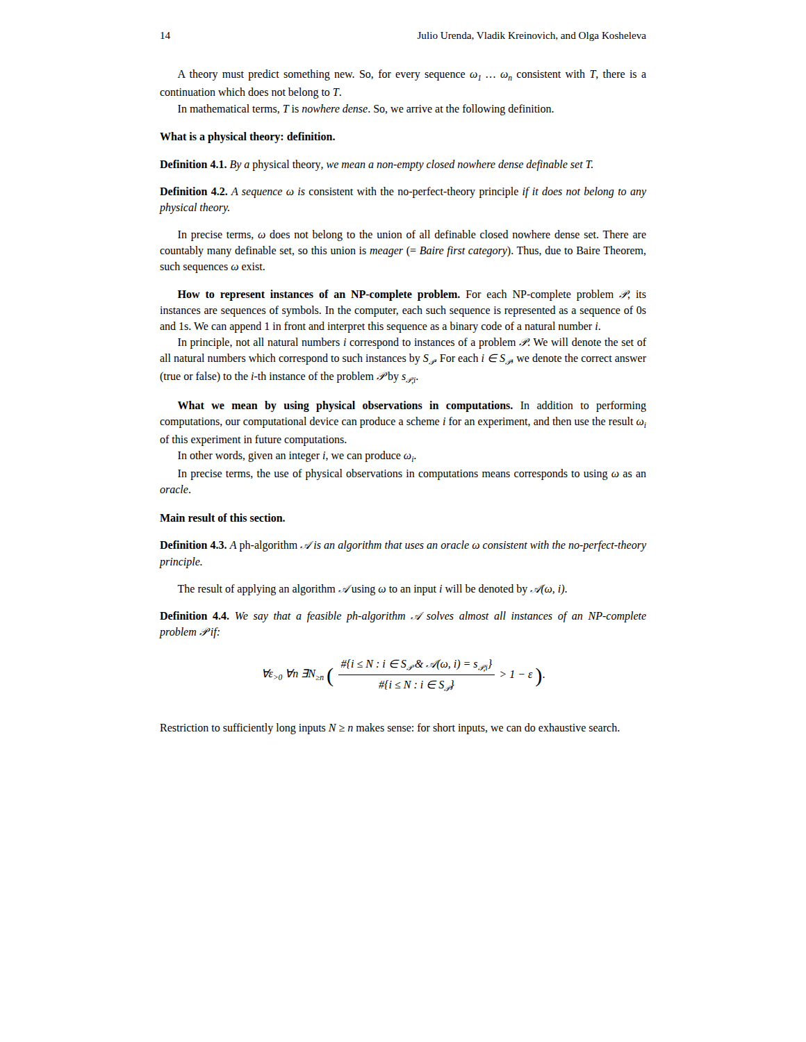14 Julio Urenda, Vladik Kreinovich, and Olga Kosheleva
A theory must predict something new. So, for every sequence ω1 … ωn consistent with T, there is a continuation which does not belong to T.
In mathematical terms, T is nowhere dense. So, we arrive at the following definition.
What is a physical theory: definition.
Definition 4.1. By a physical theory, we mean a non-empty closed nowhere dense definable set T.
Definition 4.2. A sequence ω is consistent with the no-perfect-theory principle if it does not belong to any physical theory.
In precise terms, ω does not belong to the union of all definable closed nowhere dense set. There are countably many definable set, so this union is meager (= Baire first category). Thus, due to Baire Theorem, such sequences ω exist.
How to represent instances of an NP-complete problem. For each NP-complete problem 𝒫, its instances are sequences of symbols. In the computer, each such sequence is represented as a sequence of 0s and 1s. We can append 1 in front and interpret this sequence as a binary code of a natural number i.
In principle, not all natural numbers i correspond to instances of a problem 𝒫. We will denote the set of all natural numbers which correspond to such instances by S𝒫. For each i ∈ S𝒫, we denote the correct answer (true or false) to the i-th instance of the problem 𝒫 by s𝒫,i.
What we mean by using physical observations in computations. In addition to performing computations, our computational device can produce a scheme i for an experiment, and then use the result ωi of this experiment in future computations.
In other words, given an integer i, we can produce ωi.
In precise terms, the use of physical observations in computations means corresponds to using ω as an oracle.
Main result of this section.
Definition 4.3. A ph-algorithm 𝒜 is an algorithm that uses an oracle ω consistent with the no-perfect-theory principle.
The result of applying an algorithm 𝒜 using ω to an input i will be denoted by 𝒜(ω, i).
Definition 4.4. We say that a feasible ph-algorithm 𝒜 solves almost all instances of an NP-complete problem 𝒫 if:
∀ε>0 ∀n ∃N≥n ( #{i ≤ N : i ∈ S𝒫 & 𝒜(ω, i) = s𝒫,i} #{i ≤ N : i ∈ S𝒫} > 1 − ε ).
Restriction to sufficiently long inputs N ≥ n makes sense: for short inputs, we can do exhaustive search.